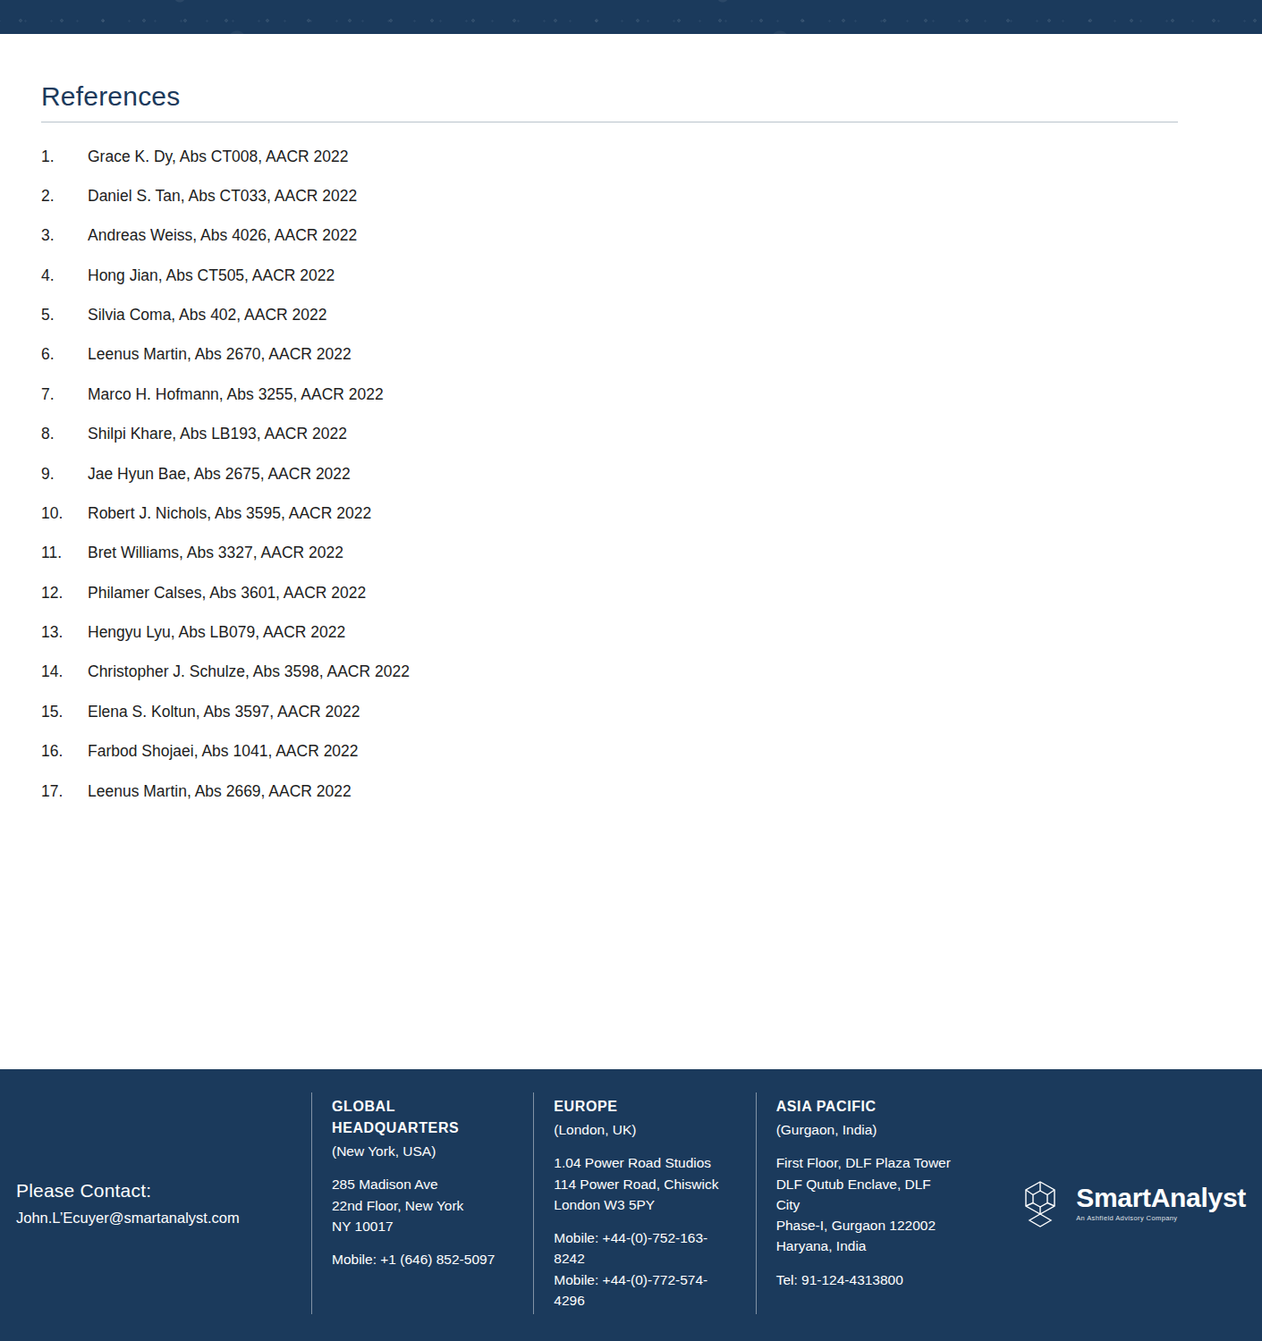References
Grace K. Dy, Abs CT008, AACR 2022
Daniel S. Tan, Abs CT033, AACR 2022
Andreas Weiss, Abs 4026, AACR 2022
Hong Jian, Abs CT505, AACR 2022
Silvia Coma, Abs 402, AACR 2022
Leenus Martin, Abs 2670, AACR 2022
Marco H. Hofmann, Abs 3255, AACR 2022
Shilpi Khare, Abs LB193, AACR 2022
Jae Hyun Bae, Abs 2675, AACR 2022
Robert J. Nichols, Abs 3595, AACR 2022
Bret Williams, Abs 3327, AACR 2022
Philamer Calses, Abs 3601, AACR 2022
Hengyu Lyu, Abs LB079, AACR 2022
Christopher J. Schulze, Abs 3598, AACR 2022
Elena S. Koltun, Abs 3597, AACR 2022
Farbod Shojaei, Abs 1041, AACR 2022
Leenus Martin, Abs 2669, AACR 2022
Please Contact:
John.L’Ecuyer@smartanalyst.com
Global Headquarters
(New York, USA)
285 Madison Ave
22nd Floor, New York
NY 10017
Mobile: +1 (646) 852-5097
Europe
(London, UK)
1.04 Power Road Studios
114 Power Road, Chiswick
London W3 5PY
Mobile: +44-(0)-752-163-8242
Mobile: +44-(0)-772-574-4296
Asia Pacific
(Gurgaon, India)
First Floor, DLF Plaza Tower
DLF Qutub Enclave, DLF City
Phase-I, Gurgaon 122002
Haryana, India
Tel: 91-124-4313800
SmartAnalyst An Ashfield Advisory Company